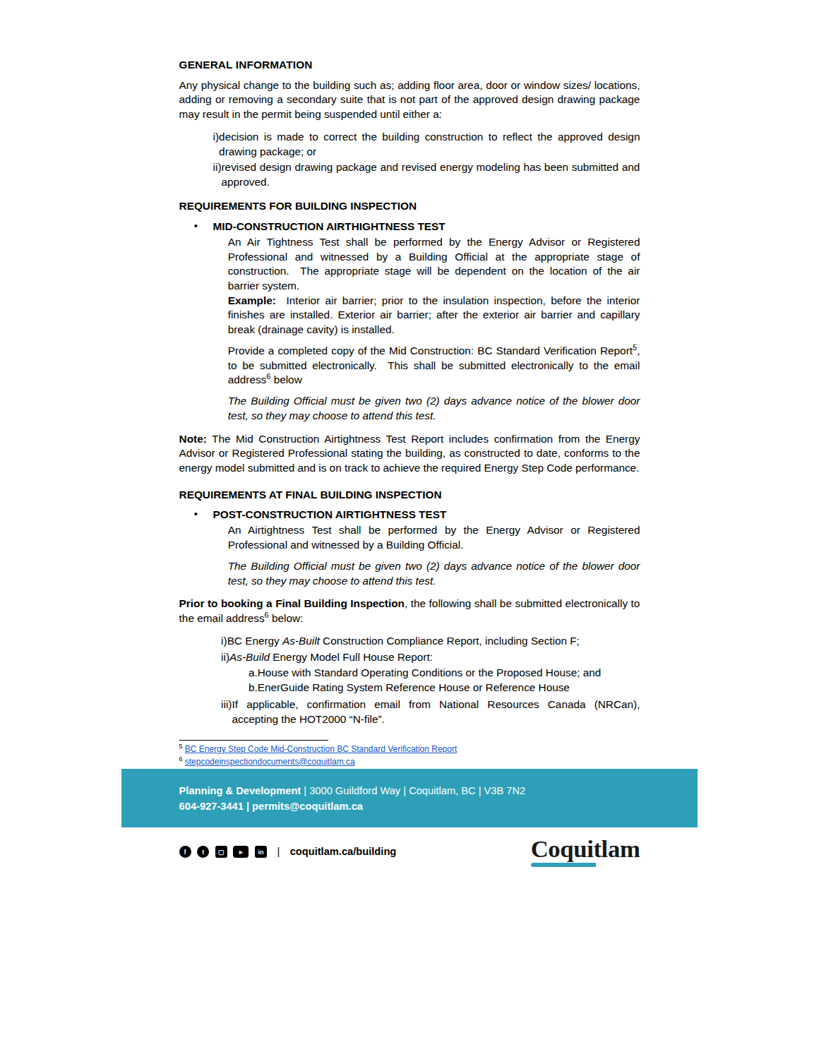GENERAL INFORMATION
Any physical change to the building such as; adding floor area, door or window sizes/ locations, adding or removing a secondary suite that is not part of the approved design drawing package may result in the permit being suspended until either a:
i) decision is made to correct the building construction to reflect the approved design drawing package; or
ii) revised design drawing package and revised energy modeling has been submitted and approved.
REQUIREMENTS FOR BUILDING INSPECTION
•
MID-CONSTRUCTION AIRTHIGHTNESS TEST
An Air Tightness Test shall be performed by the Energy Advisor or Registered Professional and witnessed by a Building Official at the appropriate stage of construction. The appropriate stage will be dependent on the location of the air barrier system.
Example: Interior air barrier; prior to the insulation inspection, before the interior finishes are installed. Exterior air barrier; after the exterior air barrier and capillary break (drainage cavity) is installed.
Provide a completed copy of the Mid Construction: BC Standard Verification Report5, to be submitted electronically. This shall be submitted electronically to the email address6 below
The Building Official must be given two (2) days advance notice of the blower door test, so they may choose to attend this test.
Note: The Mid Construction Airtightness Test Report includes confirmation from the Energy Advisor or Registered Professional stating the building, as constructed to date, conforms to the energy model submitted and is on track to achieve the required Energy Step Code performance.
REQUIREMENTS AT FINAL BUILDING INSPECTION
•
POST-CONSTRUCTION AIRTIGHTNESS TEST
An Airtightness Test shall be performed by the Energy Advisor or Registered Professional and witnessed by a Building Official.
The Building Official must be given two (2) days advance notice of the blower door test, so they may choose to attend this test.
Prior to booking a Final Building Inspection, the following shall be submitted electronically to the email address6 below:
i) BC Energy As-Built Construction Compliance Report, including Section F;
ii) As-Build Energy Model Full House Report:
a. House with Standard Operating Conditions or the Proposed House; and
b. EnerGuide Rating System Reference House or Reference House
iii) If applicable, confirmation email from National Resources Canada (NRCan), accepting the HOT2000 “N-file”.
5 BC Energy Step Code Mid-Construction BC Standard Verification Report
6 stepcodeinspectiondocuments@coquitlam.ca
Planning & Development | 3000 Guildford Way | Coquitlam, BC | V3B 7N2
604-927-3441 | permits@coquitlam.ca
f t ▢ ► in | coquitlam.ca/building
Coquitlam